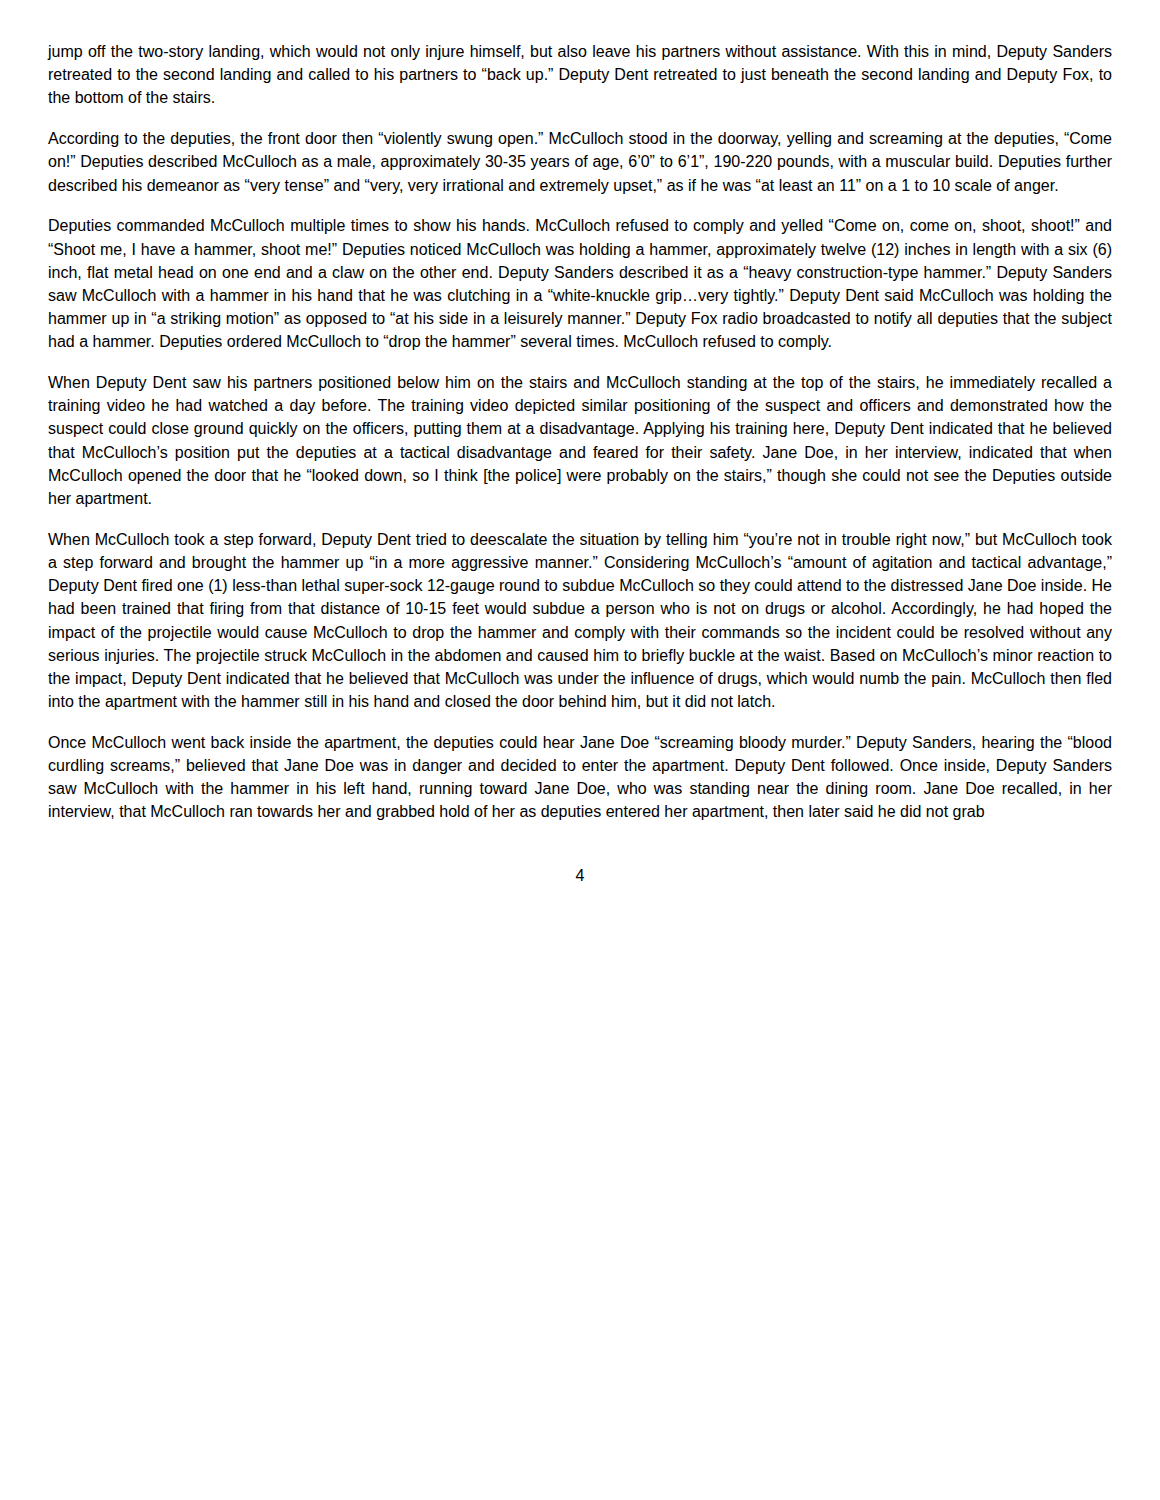jump off the two-story landing, which would not only injure himself, but also leave his partners without assistance. With this in mind, Deputy Sanders retreated to the second landing and called to his partners to “back up.” Deputy Dent retreated to just beneath the second landing and Deputy Fox, to the bottom of the stairs.
According to the deputies, the front door then “violently swung open.” McCulloch stood in the doorway, yelling and screaming at the deputies, “Come on!” Deputies described McCulloch as a male, approximately 30-35 years of age, 6’0” to 6’1”, 190-220 pounds, with a muscular build. Deputies further described his demeanor as “very tense” and “very, very irrational and extremely upset,” as if he was “at least an 11” on a 1 to 10 scale of anger.
Deputies commanded McCulloch multiple times to show his hands. McCulloch refused to comply and yelled “Come on, come on, shoot, shoot!” and “Shoot me, I have a hammer, shoot me!” Deputies noticed McCulloch was holding a hammer, approximately twelve (12) inches in length with a six (6) inch, flat metal head on one end and a claw on the other end. Deputy Sanders described it as a “heavy construction-type hammer.” Deputy Sanders saw McCulloch with a hammer in his hand that he was clutching in a “white-knuckle grip…very tightly.” Deputy Dent said McCulloch was holding the hammer up in “a striking motion” as opposed to “at his side in a leisurely manner.” Deputy Fox radio broadcasted to notify all deputies that the subject had a hammer. Deputies ordered McCulloch to “drop the hammer” several times. McCulloch refused to comply.
When Deputy Dent saw his partners positioned below him on the stairs and McCulloch standing at the top of the stairs, he immediately recalled a training video he had watched a day before. The training video depicted similar positioning of the suspect and officers and demonstrated how the suspect could close ground quickly on the officers, putting them at a disadvantage. Applying his training here, Deputy Dent indicated that he believed that McCulloch’s position put the deputies at a tactical disadvantage and feared for their safety. Jane Doe, in her interview, indicated that when McCulloch opened the door that he “looked down, so I think [the police] were probably on the stairs,” though she could not see the Deputies outside her apartment.
When McCulloch took a step forward, Deputy Dent tried to deescalate the situation by telling him “you’re not in trouble right now,” but McCulloch took a step forward and brought the hammer up “in a more aggressive manner.” Considering McCulloch’s “amount of agitation and tactical advantage,” Deputy Dent fired one (1) less-than lethal super-sock 12-gauge round to subdue McCulloch so they could attend to the distressed Jane Doe inside. He had been trained that firing from that distance of 10-15 feet would subdue a person who is not on drugs or alcohol. Accordingly, he had hoped the impact of the projectile would cause McCulloch to drop the hammer and comply with their commands so the incident could be resolved without any serious injuries. The projectile struck McCulloch in the abdomen and caused him to briefly buckle at the waist. Based on McCulloch’s minor reaction to the impact, Deputy Dent indicated that he believed that McCulloch was under the influence of drugs, which would numb the pain. McCulloch then fled into the apartment with the hammer still in his hand and closed the door behind him, but it did not latch.
Once McCulloch went back inside the apartment, the deputies could hear Jane Doe “screaming bloody murder.” Deputy Sanders, hearing the “blood curdling screams,” believed that Jane Doe was in danger and decided to enter the apartment. Deputy Dent followed. Once inside, Deputy Sanders saw McCulloch with the hammer in his left hand, running toward Jane Doe, who was standing near the dining room. Jane Doe recalled, in her interview, that McCulloch ran towards her and grabbed hold of her as deputies entered her apartment, then later said he did not grab
4